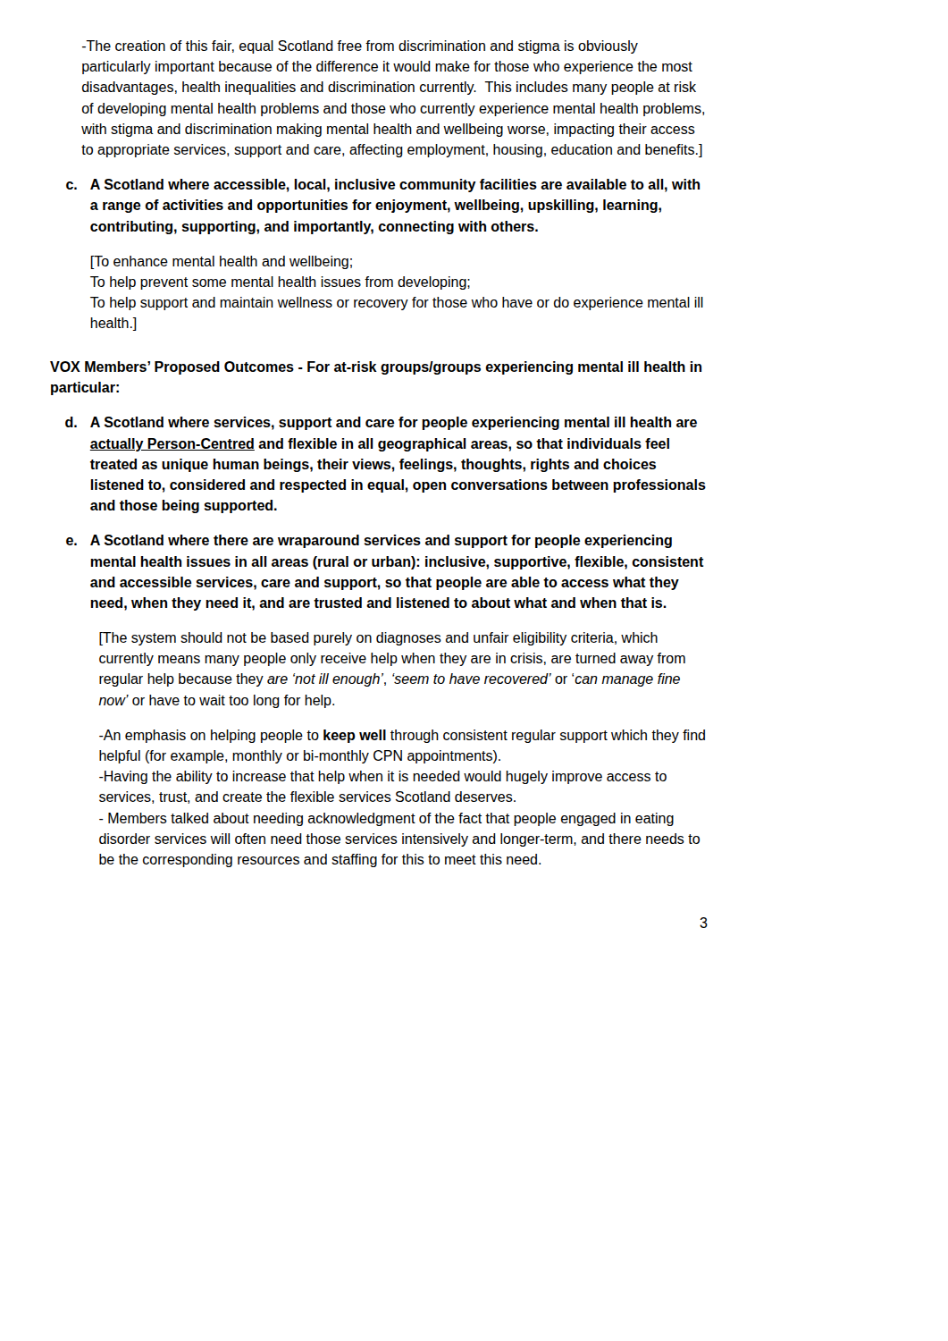-The creation of this fair, equal Scotland free from discrimination and stigma is obviously particularly important because of the difference it would make for those who experience the most disadvantages, health inequalities and discrimination currently. This includes many people at risk of developing mental health problems and those who currently experience mental health problems, with stigma and discrimination making mental health and wellbeing worse, impacting their access to appropriate services, support and care, affecting employment, housing, education and benefits.]
A Scotland where accessible, local, inclusive community facilities are available to all, with a range of activities and opportunities for enjoyment, wellbeing, upskilling, learning, contributing, supporting, and importantly, connecting with others.
[To enhance mental health and wellbeing;
To help prevent some mental health issues from developing;
To help support and maintain wellness or recovery for those who have or do experience mental ill health.]
VOX Members’ Proposed Outcomes - For at-risk groups/groups experiencing mental ill health in particular:
A Scotland where services, support and care for people experiencing mental ill health are actually Person-Centred and flexible in all geographical areas, so that individuals feel treated as unique human beings, their views, feelings, thoughts, rights and choices listened to, considered and respected in equal, open conversations between professionals and those being supported.
A Scotland where there are wraparound services and support for people experiencing mental health issues in all areas (rural or urban): inclusive, supportive, flexible, consistent and accessible services, care and support, so that people are able to access what they need, when they need it, and are trusted and listened to about what and when that is.
[The system should not be based purely on diagnoses and unfair eligibility criteria, which currently means many people only receive help when they are in crisis, are turned away from regular help because they are ‘not ill enough’, ‘seem to have recovered’ or ‘can manage fine now’ or have to wait too long for help.
-An emphasis on helping people to keep well through consistent regular support which they find helpful (for example, monthly or bi-monthly CPN appointments).
-Having the ability to increase that help when it is needed would hugely improve access to services, trust, and create the flexible services Scotland deserves.
- Members talked about needing acknowledgment of the fact that people engaged in eating disorder services will often need those services intensively and longer-term, and there needs to be the corresponding resources and staffing for this to meet this need.
3